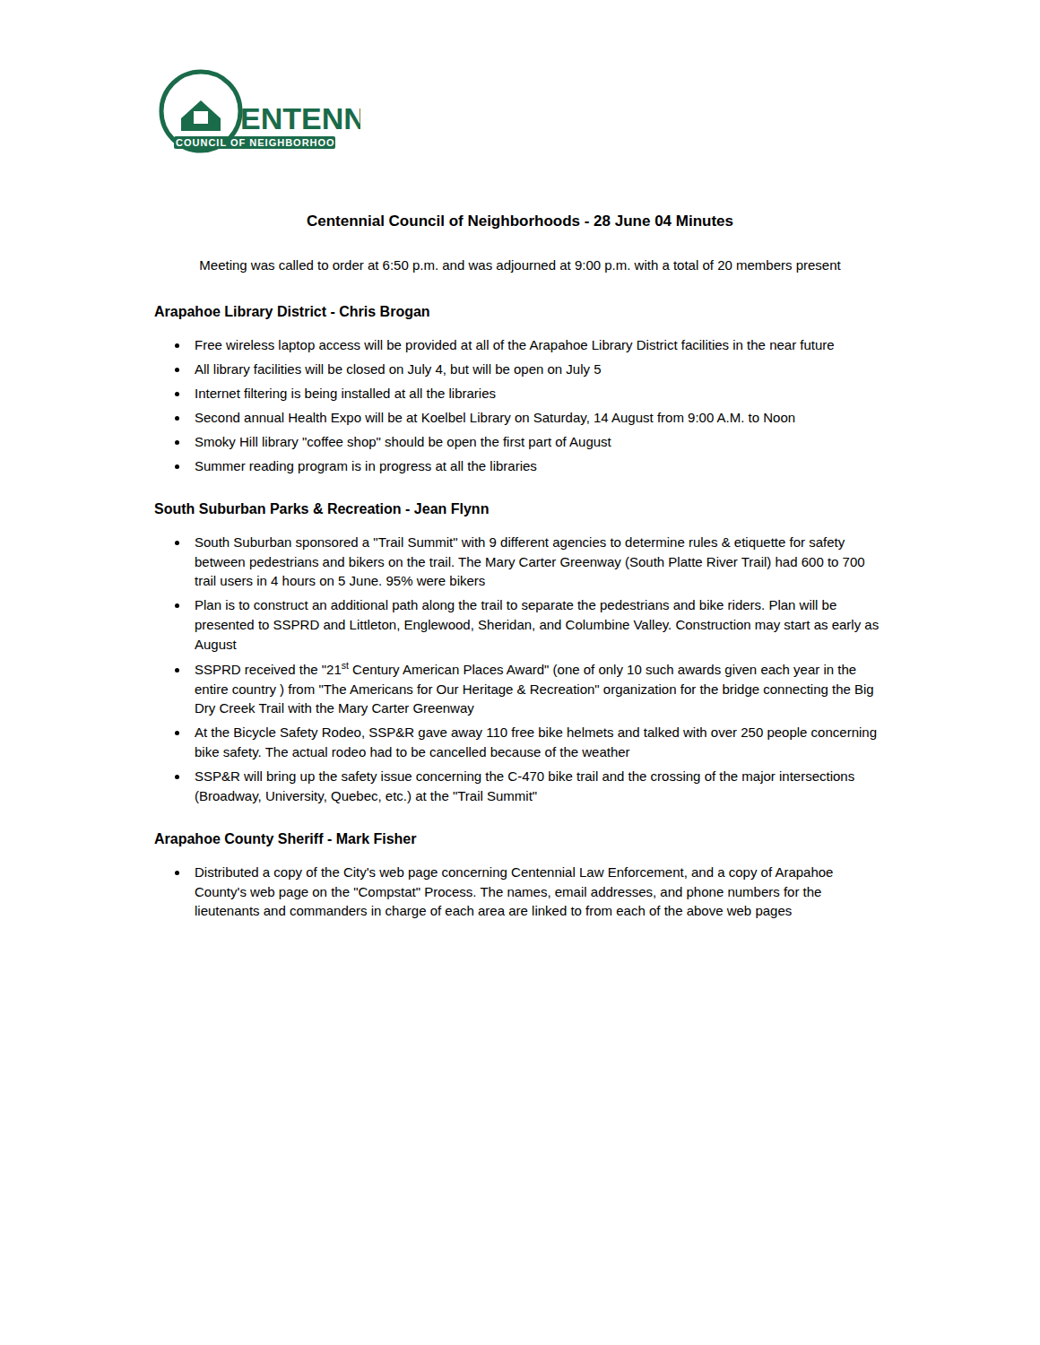ENTENNIAL COUNCIL OF NEIGHBORHOODS
Centennial Council of Neighborhoods - 28 June 04 Minutes
Meeting was called to order at 6:50 p.m. and was adjourned at 9:00 p.m. with a total of 20 members present
Arapahoe Library District - Chris Brogan
Free wireless laptop access will be provided at all of the Arapahoe Library District facilities in the near future
All library facilities will be closed on July 4, but will be open on July 5
Internet filtering is being installed at all the libraries
Second annual Health Expo will be at Koelbel Library on Saturday, 14 August from 9:00 A.M. to Noon
Smoky Hill library "coffee shop" should be open the first part of August
Summer reading program is in progress at all the libraries
South Suburban Parks & Recreation - Jean Flynn
South Suburban sponsored a "Trail Summit" with 9 different agencies to determine rules & etiquette for safety between pedestrians and bikers on the trail. The Mary Carter Greenway (South Platte River Trail) had 600 to 700 trail users in 4 hours on 5 June. 95% were bikers
Plan is to construct an additional path along the trail to separate the pedestrians and bike riders. Plan will be presented to SSPRD and Littleton, Englewood, Sheridan, and Columbine Valley. Construction may start as early as August
SSPRD received the "21st Century American Places Award" (one of only 10 such awards given each year in the entire country ) from "The Americans for Our Heritage & Recreation" organization for the bridge connecting the Big Dry Creek Trail with the Mary Carter Greenway
At the Bicycle Safety Rodeo, SSP&R gave away 110 free bike helmets and talked with over 250 people concerning bike safety. The actual rodeo had to be cancelled because of the weather
SSP&R will bring up the safety issue concerning the C-470 bike trail and the crossing of the major intersections (Broadway, University, Quebec, etc.) at the "Trail Summit"
Arapahoe County Sheriff - Mark Fisher
Distributed a copy of the City's web page concerning Centennial Law Enforcement, and a copy of Arapahoe County's web page on the "Compstat" Process. The names, email addresses, and phone numbers for the lieutenants and commanders in charge of each area are linked to from each of the above web pages